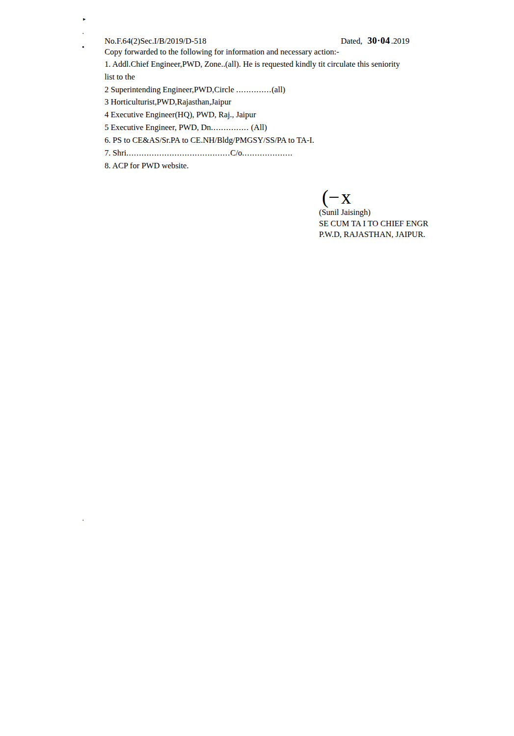‣ · •
No.F.64(2)Sec.I/B/2019/D-518
Dated, 30·04.2019
Copy forwarded to the following for information and necessary action:-
1. Addl.Chief Engineer,PWD, Zone..(all). He is requested kindly tit circulate this seniority list to the
2 Superintending Engineer,PWD,Circle ..............(all)
3 Horticulturist,PWD,Rajasthan,Jaipur
4 Executive Engineer(HQ), PWD, Raj., Jaipur
5 Executive Engineer, PWD, Dn............... (All)
6. PS to CE&AS/Sr.PA to CE.NH/Bldg/PMGSY/SS/PA to TA-I.
7. Shri......................................... C/o....................
8. ACP for PWD website.
(− x  
(Sunil Jaisingh)
SE CUM TA I TO CHIEF ENGR
P.W.D, RAJASTHAN, JAIPUR.
·